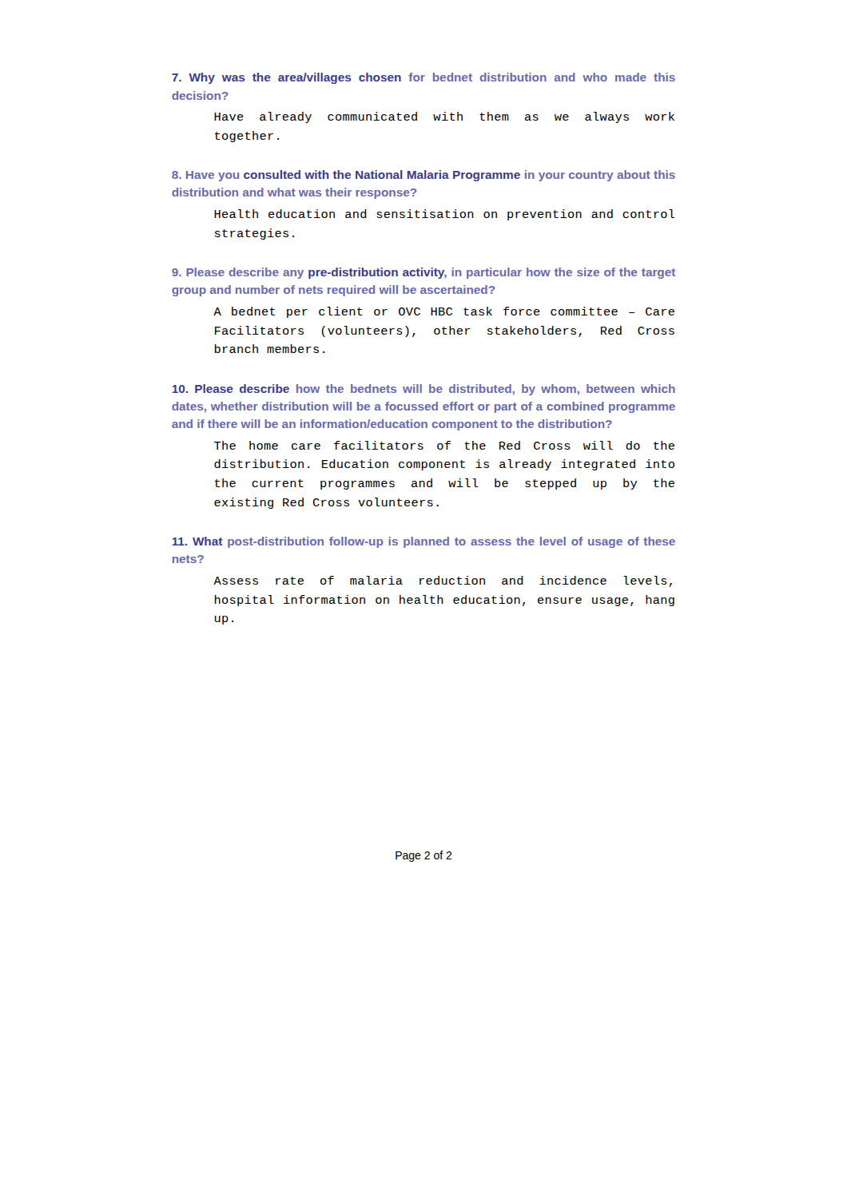7. Why was the area/villages chosen for bednet distribution and who made this decision?
Have already communicated with them as we always work together.
8. Have you consulted with the National Malaria Programme in your country about this distribution and what was their response?
Health education and sensitisation on prevention and control strategies.
9. Please describe any pre-distribution activity, in particular how the size of the target group and number of nets required will be ascertained?
A bednet per client or OVC HBC task force committee – Care Facilitators (volunteers), other stakeholders, Red Cross branch members.
10. Please describe how the bednets will be distributed, by whom, between which dates, whether distribution will be a focussed effort or part of a combined programme and if there will be an information/education component to the distribution?
The home care facilitators of the Red Cross will do the distribution. Education component is already integrated into the current programmes and will be stepped up by the existing Red Cross volunteers.
11. What post-distribution follow-up is planned to assess the level of usage of these nets?
Assess rate of malaria reduction and incidence levels, hospital information on health education, ensure usage, hang up.
Page 2 of 2